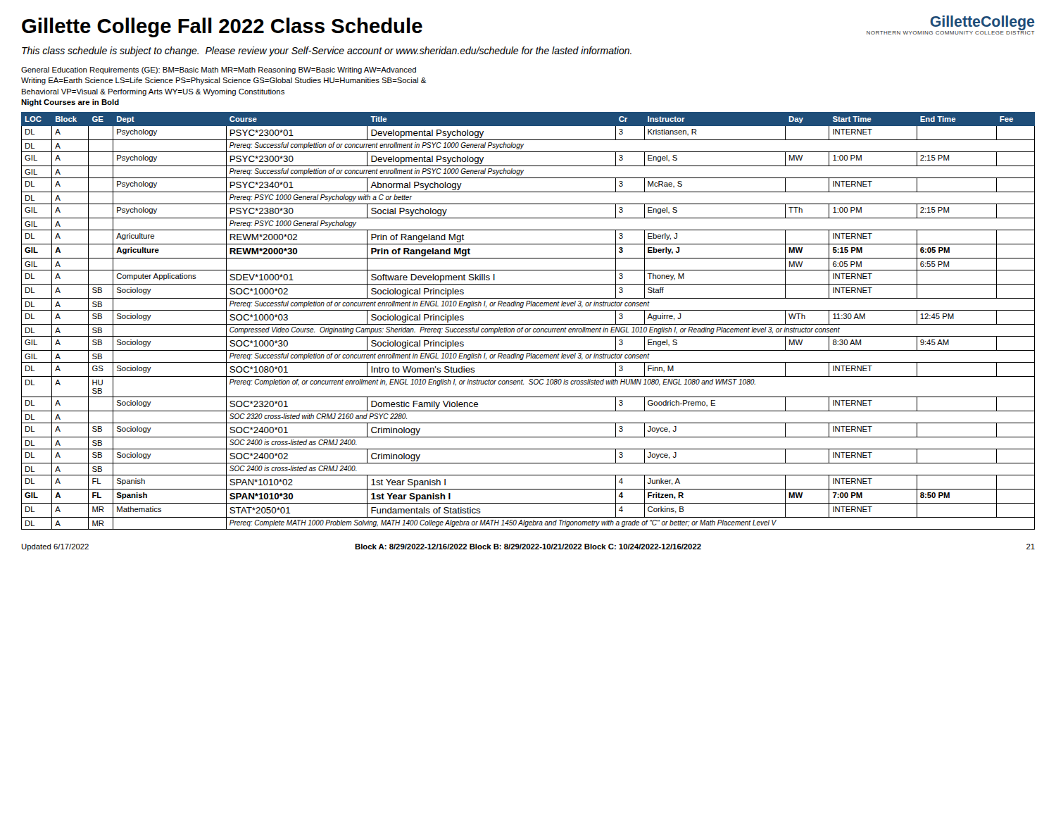GilletteCollege
NORTHERN WYOMING COMMUNITY COLLEGE DISTRICT
Gillette College Fall 2022 Class Schedule
This class schedule is subject to change. Please review your Self-Service account or www.sheridan.edu/schedule for the lasted information.
General Education Requirements (GE): BM=Basic Math MR=Math Reasoning BW=Basic Writing AW=Advanced
Writing EA=Earth Science LS=Life Science PS=Physical Science GS=Global Studies HU=Humanities SB=Social &
Behavioral VP=Visual & Performing Arts WY=US & Wyoming Constitutions
Night Courses are in Bold
| LOC | Block | GE | Dept | Course | Title | Cr | Instructor | Day | Start Time | End Time | Fee |
| --- | --- | --- | --- | --- | --- | --- | --- | --- | --- | --- | --- |
| DL | A | | Psychology | PSYC*2300*01 | Developmental Psychology | 3 | Kristiansen, R | | INTERNET | | |
| DL | A | | | Prereq: Successful complettion of or concurrent enrollment in PSYC 1000 General Psychology |
| GIL | A | | Psychology | PSYC*2300*30 | Developmental Psychology | 3 | Engel, S | MW | 1:00 PM | 2:15 PM | |
| GIL | A | | | Prereq: Successful complettion of or concurrent enrollment in PSYC 1000 General Psychology |
| DL | A | | Psychology | PSYC*2340*01 | Abnormal Psychology | 3 | McRae, S | | INTERNET | | |
| DL | A | | | Prereq: PSYC 1000 General Psychology with a C or better |
| GIL | A | | Psychology | PSYC*2380*30 | Social Psychology | 3 | Engel, S | TTh | 1:00 PM | 2:15 PM | |
| GIL | A | | | Prereq: PSYC 1000 General Psychology |
| DL | A | | Agriculture | REWM*2000*02 | Prin of Rangeland Mgt | 3 | Eberly, J | | INTERNET | | |
| GIL | A | | Agriculture | REWM*2000*30 | Prin of Rangeland Mgt | 3 | Eberly, J | MW | 5:15 PM | 6:05 PM | |
| GIL | A | | | | | | | MW | 6:05 PM | 6:55 PM | |
| DL | A | | Computer Applications | SDEV*1000*01 | Software Development Skills I | 3 | Thoney, M | | INTERNET | | |
| DL | A | SB | Sociology | SOC*1000*02 | Sociological Principles | 3 | Staff | | INTERNET | | |
| DL | A | SB | | Prereq: Successful completion of or concurrent enrollment in ENGL 1010 English I, or Reading Placement level 3, or instructor consent |
| DL | A | SB | Sociology | SOC*1000*03 | Sociological Principles | 3 | Aguirre, J | WTh | 11:30 AM | 12:45 PM | |
| DL | A | SB | | Compressed Video Course. Originating Campus: Sheridan. Prereq: Successful completion of or concurrent enrollment in ENGL 1010 English I, or Reading Placement level 3, or instructor consent |
| GIL | A | SB | Sociology | SOC*1000*30 | Sociological Principles | 3 | Engel, S | MW | 8:30 AM | 9:45 AM | |
| GIL | A | SB | | Prereq: Successful completion of or concurrent enrollment in ENGL 1010 English I, or Reading Placement level 3, or instructor consent |
| DL | A | GS | Sociology | SOC*1080*01 | Intro to Women's Studies | 3 | Finn, M | | INTERNET | | |
| DL | A | HU SB | | Prereq: Completion of, or concurrent enrollment in, ENGL 1010 English I, or instructor consent. SOC 1080 is crosslisted with HUMN 1080, ENGL 1080 and WMST 1080. |
| DL | A | | Sociology | SOC*2320*01 | Domestic Family Violence | 3 | Goodrich-Premo, E | | INTERNET | | |
| DL | A | | | SOC 2320 cross-listed with CRMJ 2160 and PSYC 2280. |
| DL | A | SB | Sociology | SOC*2400*01 | Criminology | 3 | Joyce, J | | INTERNET | | |
| DL | A | SB | | SOC 2400 is cross-listed as CRMJ 2400. |
| DL | A | SB | Sociology | SOC*2400*02 | Criminology | 3 | Joyce, J | | INTERNET | | |
| DL | A | SB | | SOC 2400 is cross-listed as CRMJ 2400. |
| DL | A | FL | Spanish | SPAN*1010*02 | 1st Year Spanish I | 4 | Junker, A | | INTERNET | | |
| GIL | A | FL | Spanish | SPAN*1010*30 | 1st Year Spanish I | 4 | Fritzen, R | MW | 7:00 PM | 8:50 PM | |
| DL | A | MR | Mathematics | STAT*2050*01 | Fundamentals of Statistics | 4 | Corkins, B | | INTERNET | | |
| DL | A | MR | | Prereq: Complete MATH 1000 Problem Solving, MATH 1400 College Algebra or MATH 1450 Algebra and Trigonometry with a grade of "C" or better; or Math Placement Level V |
Updated 6/17/2022
Block A: 8/29/2022-12/16/2022 Block B: 8/29/2022-10/21/2022 Block C: 10/24/2022-12/16/2022
21